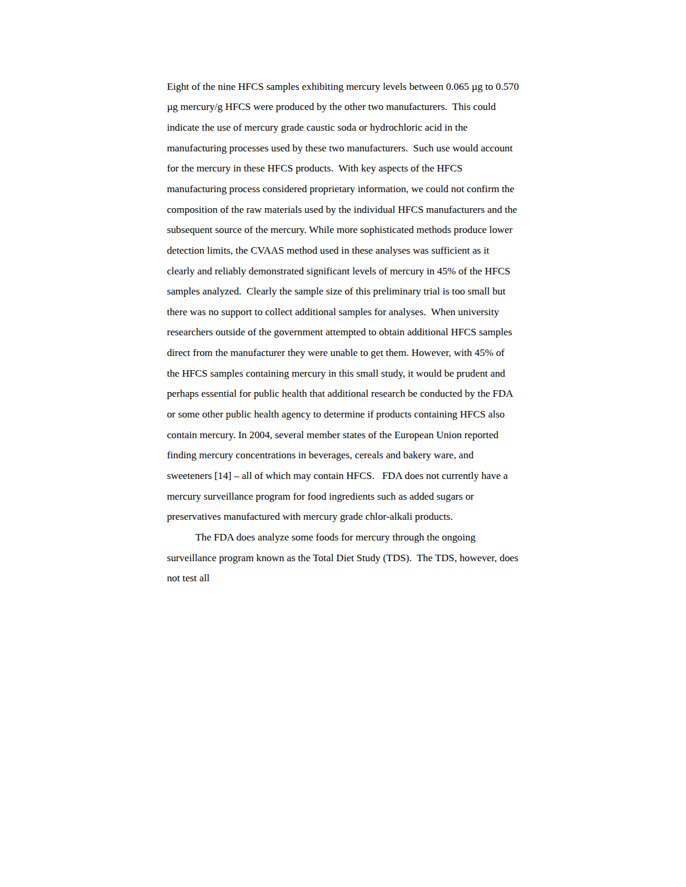Eight of the nine HFCS samples exhibiting mercury levels between 0.065 µg to 0.570 µg mercury/g HFCS were produced by the other two manufacturers. This could indicate the use of mercury grade caustic soda or hydrochloric acid in the manufacturing processes used by these two manufacturers. Such use would account for the mercury in these HFCS products. With key aspects of the HFCS manufacturing process considered proprietary information, we could not confirm the composition of the raw materials used by the individual HFCS manufacturers and the subsequent source of the mercury. While more sophisticated methods produce lower detection limits, the CVAAS method used in these analyses was sufficient as it clearly and reliably demonstrated significant levels of mercury in 45% of the HFCS samples analyzed. Clearly the sample size of this preliminary trial is too small but there was no support to collect additional samples for analyses. When university researchers outside of the government attempted to obtain additional HFCS samples direct from the manufacturer they were unable to get them. However, with 45% of the HFCS samples containing mercury in this small study, it would be prudent and perhaps essential for public health that additional research be conducted by the FDA or some other public health agency to determine if products containing HFCS also contain mercury. In 2004, several member states of the European Union reported finding mercury concentrations in beverages, cereals and bakery ware, and sweeteners [14] – all of which may contain HFCS. FDA does not currently have a mercury surveillance program for food ingredients such as added sugars or preservatives manufactured with mercury grade chlor-alkali products.
The FDA does analyze some foods for mercury through the ongoing surveillance program known as the Total Diet Study (TDS). The TDS, however, does not test all